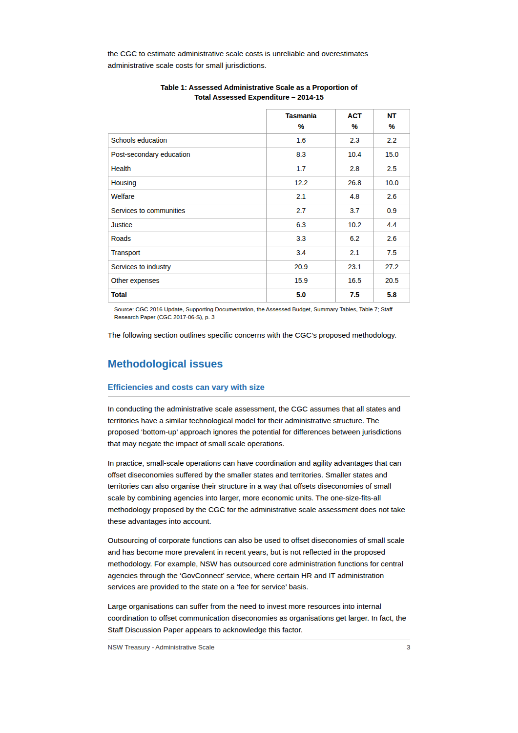the CGC to estimate administrative scale costs is unreliable and overestimates administrative scale costs for small jurisdictions.
Table 1: Assessed Administrative Scale as a Proportion of Total Assessed Expenditure – 2014-15
| | Tasmania % | ACT % | NT % |
| --- | --- | --- | --- |
| Schools education | 1.6 | 2.3 | 2.2 |
| Post-secondary education | 8.3 | 10.4 | 15.0 |
| Health | 1.7 | 2.8 | 2.5 |
| Housing | 12.2 | 26.8 | 10.0 |
| Welfare | 2.1 | 4.8 | 2.6 |
| Services to communities | 2.7 | 3.7 | 0.9 |
| Justice | 6.3 | 10.2 | 4.4 |
| Roads | 3.3 | 6.2 | 2.6 |
| Transport | 3.4 | 2.1 | 7.5 |
| Services to industry | 20.9 | 23.1 | 27.2 |
| Other expenses | 15.9 | 16.5 | 20.5 |
| Total | 5.0 | 7.5 | 5.8 |
Source: CGC 2016 Update, Supporting Documentation, the Assessed Budget, Summary Tables, Table 7; Staff Research Paper (CGC 2017-06-S), p. 3
The following section outlines specific concerns with the CGC’s proposed methodology.
Methodological issues
Efficiencies and costs can vary with size
In conducting the administrative scale assessment, the CGC assumes that all states and territories have a similar technological model for their administrative structure. The proposed ‘bottom-up’ approach ignores the potential for differences between jurisdictions that may negate the impact of small scale operations.
In practice, small-scale operations can have coordination and agility advantages that can offset diseconomies suffered by the smaller states and territories. Smaller states and territories can also organise their structure in a way that offsets diseconomies of small scale by combining agencies into larger, more economic units. The one-size-fits-all methodology proposed by the CGC for the administrative scale assessment does not take these advantages into account.
Outsourcing of corporate functions can also be used to offset diseconomies of small scale and has become more prevalent in recent years, but is not reflected in the proposed methodology. For example, NSW has outsourced core administration functions for central agencies through the ‘GovConnect’ service, where certain HR and IT administration services are provided to the state on a ‘fee for service’ basis.
Large organisations can suffer from the need to invest more resources into internal coordination to offset communication diseconomies as organisations get larger. In fact, the Staff Discussion Paper appears to acknowledge this factor.
NSW Treasury - Administrative Scale 3